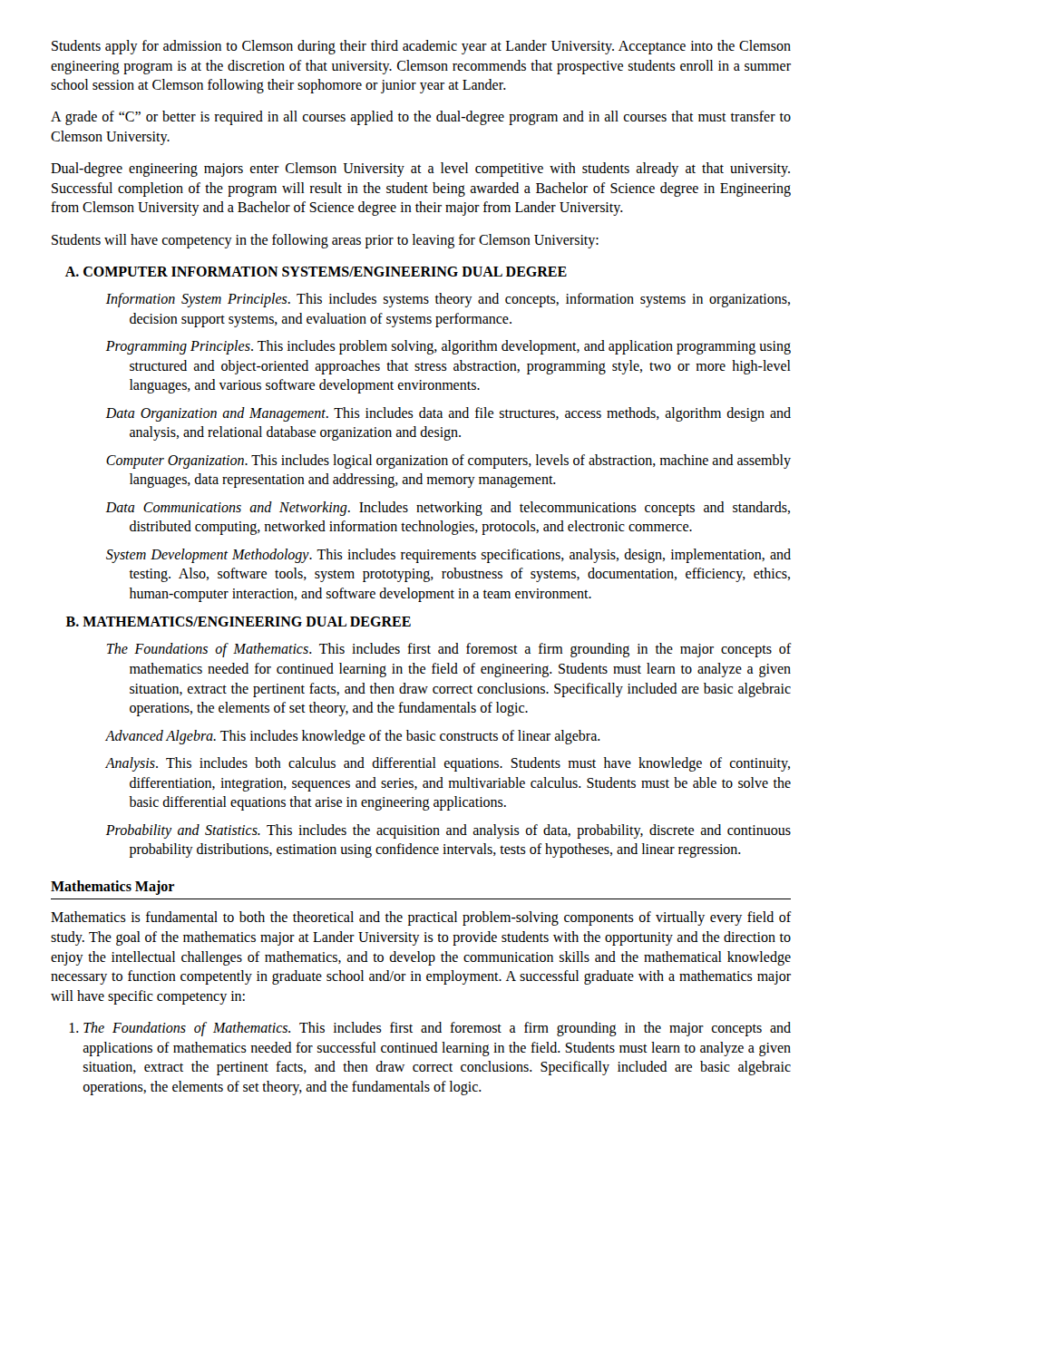Students apply for admission to Clemson during their third academic year at Lander University. Acceptance into the Clemson engineering program is at the discretion of that university. Clemson recommends that prospective students enroll in a summer school session at Clemson following their sophomore or junior year at Lander.
A grade of “C” or better is required in all courses applied to the dual-degree program and in all courses that must transfer to Clemson University.
Dual-degree engineering majors enter Clemson University at a level competitive with students already at that university. Successful completion of the program will result in the student being awarded a Bachelor of Science degree in Engineering from Clemson University and a Bachelor of Science degree in their major from Lander University.
Students will have competency in the following areas prior to leaving for Clemson University:
COMPUTER INFORMATION SYSTEMS/ENGINEERING DUAL DEGREE
Information System Principles. This includes systems theory and concepts, information systems in organizations, decision support systems, and evaluation of systems performance.
Programming Principles. This includes problem solving, algorithm development, and application programming using structured and object-oriented approaches that stress abstraction, programming style, two or more high-level languages, and various software development environments.
Data Organization and Management. This includes data and file structures, access methods, algorithm design and analysis, and relational database organization and design.
Computer Organization. This includes logical organization of computers, levels of abstraction, machine and assembly languages, data representation and addressing, and memory management.
Data Communications and Networking. Includes networking and telecommunications concepts and standards, distributed computing, networked information technologies, protocols, and electronic commerce.
System Development Methodology. This includes requirements specifications, analysis, design, implementation, and testing. Also, software tools, system prototyping, robustness of systems, documentation, efficiency, ethics, human-computer interaction, and software development in a team environment.
MATHEMATICS/ENGINEERING DUAL DEGREE
The Foundations of Mathematics. This includes first and foremost a firm grounding in the major concepts of mathematics needed for continued learning in the field of engineering. Students must learn to analyze a given situation, extract the pertinent facts, and then draw correct conclusions. Specifically included are basic algebraic operations, the elements of set theory, and the fundamentals of logic.
Advanced Algebra. This includes knowledge of the basic constructs of linear algebra.
Analysis. This includes both calculus and differential equations. Students must have knowledge of continuity, differentiation, integration, sequences and series, and multivariable calculus. Students must be able to solve the basic differential equations that arise in engineering applications.
Probability and Statistics. This includes the acquisition and analysis of data, probability, discrete and continuous probability distributions, estimation using confidence intervals, tests of hypotheses, and linear regression.
Mathematics Major
Mathematics is fundamental to both the theoretical and the practical problem-solving components of virtually every field of study. The goal of the mathematics major at Lander University is to provide students with the opportunity and the direction to enjoy the intellectual challenges of mathematics, and to develop the communication skills and the mathematical knowledge necessary to function competently in graduate school and/or in employment. A successful graduate with a mathematics major will have specific competency in:
The Foundations of Mathematics. This includes first and foremost a firm grounding in the major concepts and applications of mathematics needed for successful continued learning in the field. Students must learn to analyze a given situation, extract the pertinent facts, and then draw correct conclusions. Specifically included are basic algebraic operations, the elements of set theory, and the fundamentals of logic.